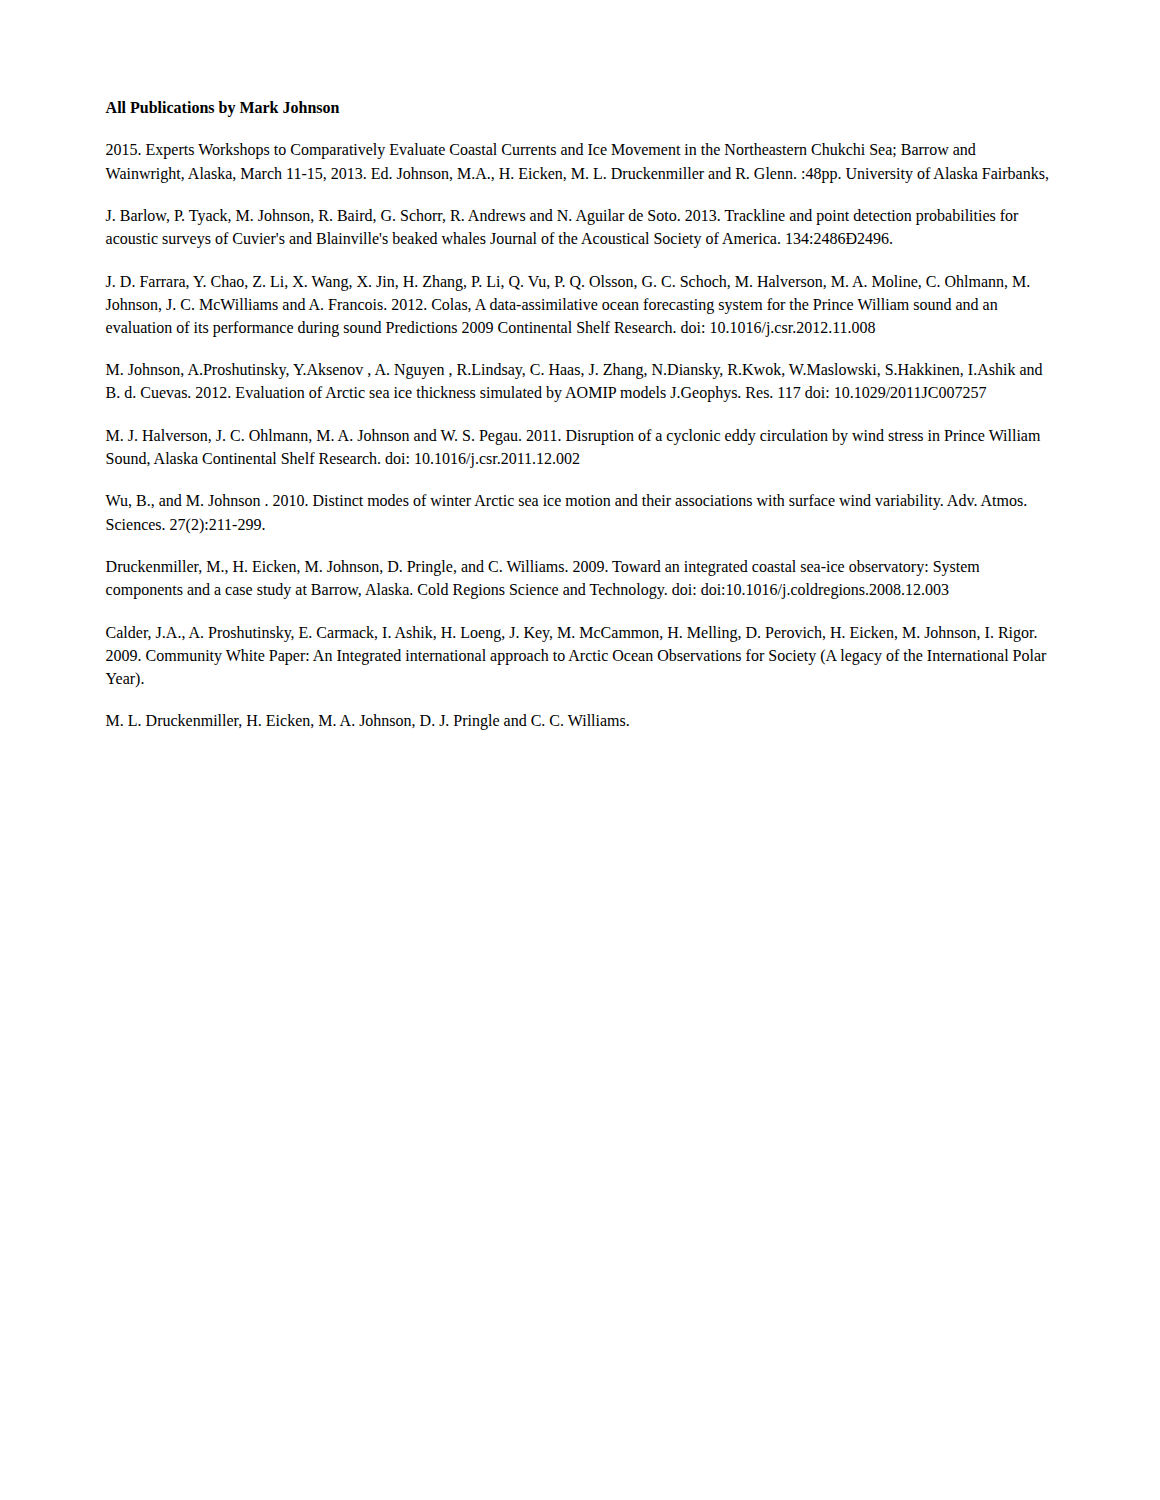All Publications by Mark Johnson
2015. Experts Workshops to Comparatively Evaluate Coastal Currents and Ice Movement in the Northeastern Chukchi Sea; Barrow and Wainwright, Alaska, March 11-15, 2013. Ed. Johnson, M.A., H. Eicken, M. L. Druckenmiller and R. Glenn. :48pp. University of Alaska Fairbanks,
J. Barlow, P. Tyack, M. Johnson, R. Baird, G. Schorr, R. Andrews and N. Aguilar de Soto. 2013. Trackline and point detection probabilities for acoustic surveys of Cuvier's and Blainville's beaked whales Journal of the Acoustical Society of America. 134:2486Đ2496.
J. D. Farrara, Y. Chao, Z. Li, X. Wang, X. Jin, H. Zhang, P. Li, Q. Vu, P. Q. Olsson, G. C. Schoch, M. Halverson, M. A. Moline, C. Ohlmann, M. Johnson, J. C. McWilliams and A. Francois. 2012. Colas, A data-assimilative ocean forecasting system for the Prince William sound and an evaluation of its performance during sound Predictions 2009 Continental Shelf Research. doi: 10.1016/j.csr.2012.11.008
M. Johnson, A.Proshutinsky, Y.Aksenov , A. Nguyen , R.Lindsay, C. Haas, J. Zhang, N.Diansky, R.Kwok, W.Maslowski, S.Hakkinen, I.Ashik and B. d. Cuevas. 2012. Evaluation of Arctic sea ice thickness simulated by AOMIP models J.Geophys. Res. 117 doi: 10.1029/2011JC007257
M. J. Halverson, J. C. Ohlmann, M. A. Johnson and W. S. Pegau. 2011. Disruption of a cyclonic eddy circulation by wind stress in Prince William Sound, Alaska Continental Shelf Research. doi: 10.1016/j.csr.2011.12.002
Wu, B., and M. Johnson . 2010. Distinct modes of winter Arctic sea ice motion and their associations with surface wind variability. Adv. Atmos. Sciences. 27(2):211-299.
Druckenmiller, M., H. Eicken, M. Johnson, D. Pringle, and C. Williams. 2009. Toward an integrated coastal sea-ice observatory: System components and a case study at Barrow, Alaska. Cold Regions Science and Technology. doi: doi:10.1016/j.coldregions.2008.12.003
Calder, J.A., A. Proshutinsky, E. Carmack, I. Ashik, H. Loeng, J. Key, M. McCammon, H. Melling, D. Perovich, H. Eicken, M. Johnson, I. Rigor. 2009. Community White Paper: An Integrated international approach to Arctic Ocean Observations for Society (A legacy of the International Polar Year).
M. L. Druckenmiller, H. Eicken, M. A. Johnson, D. J. Pringle and C. C. Williams.